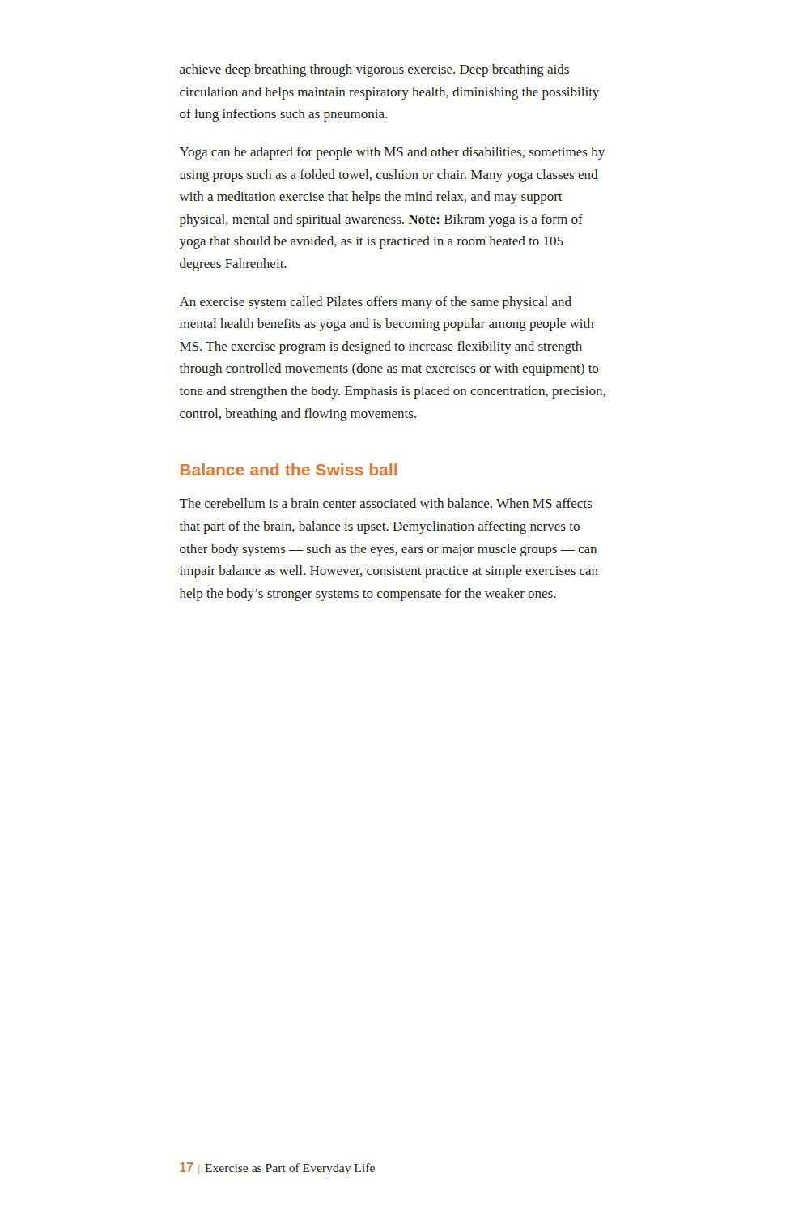achieve deep breathing through vigorous exercise. Deep breathing aids circulation and helps maintain respiratory health, diminishing the possibility of lung infections such as pneumonia.
Yoga can be adapted for people with MS and other disabilities, sometimes by using props such as a folded towel, cushion or chair. Many yoga classes end with a meditation exercise that helps the mind relax, and may support physical, mental and spiritual awareness. Note: Bikram yoga is a form of yoga that should be avoided, as it is practiced in a room heated to 105 degrees Fahrenheit.
An exercise system called Pilates offers many of the same physical and mental health benefits as yoga and is becoming popular among people with MS. The exercise program is designed to increase flexibility and strength through controlled movements (done as mat exercises or with equipment) to tone and strengthen the body. Emphasis is placed on concentration, precision, control, breathing and flowing movements.
Balance and the Swiss ball
The cerebellum is a brain center associated with balance. When MS affects that part of the brain, balance is upset. Demyelination affecting nerves to other body systems — such as the eyes, ears or major muscle groups — can impair balance as well. However, consistent practice at simple exercises can help the body’s stronger systems to compensate for the weaker ones.
17|Exercise as Part of Everyday Life